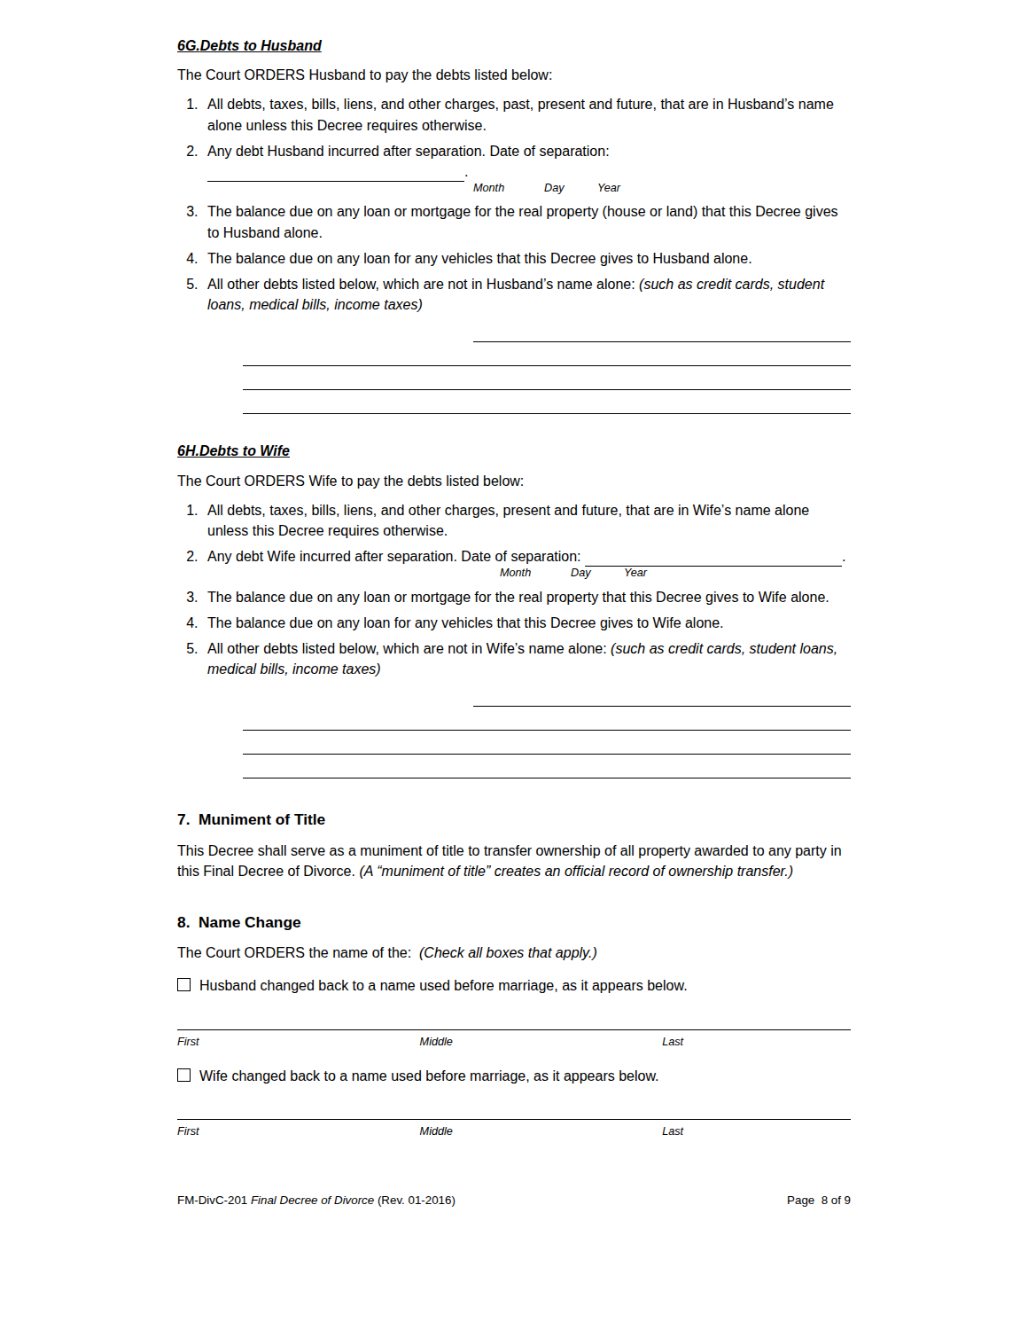6G. Debts to Husband
The Court ORDERS Husband to pay the debts listed below:
All debts, taxes, bills, liens, and other charges, past, present and future, that are in Husband’s name alone unless this Decree requires otherwise.
Any debt Husband incurred after separation. Date of separation: . Month Day Year
The balance due on any loan or mortgage for the real property (house or land) that this Decree gives to Husband alone.
The balance due on any loan for any vehicles that this Decree gives to Husband alone.
All other debts listed below, which are not in Husband’s name alone: (such as credit cards, student loans, medical bills, income taxes)
6H. Debts to Wife
The Court ORDERS Wife to pay the debts listed below:
All debts, taxes, bills, liens, and other charges, present and future, that are in Wife’s name alone unless this Decree requires otherwise.
Any debt Wife incurred after separation. Date of separation: . Month Day Year
The balance due on any loan or mortgage for the real property that this Decree gives to Wife alone.
The balance due on any loan for any vehicles that this Decree gives to Wife alone.
All other debts listed below, which are not in Wife’s name alone: (such as credit cards, student loans, medical bills, income taxes)
7. Muniment of Title
This Decree shall serve as a muniment of title to transfer ownership of all property awarded to any party in this Final Decree of Divorce. (A “muniment of title” creates an official record of ownership transfer.)
8. Name Change
The Court ORDERS the name of the: (Check all boxes that apply.)
Husband changed back to a name used before marriage, as it appears below.
First
Middle
Last
Wife changed back to a name used before marriage, as it appears below.
First
Middle
Last
FM-DivC-201 Final Decree of Divorce (Rev. 01-2016)
Page 8 of 9